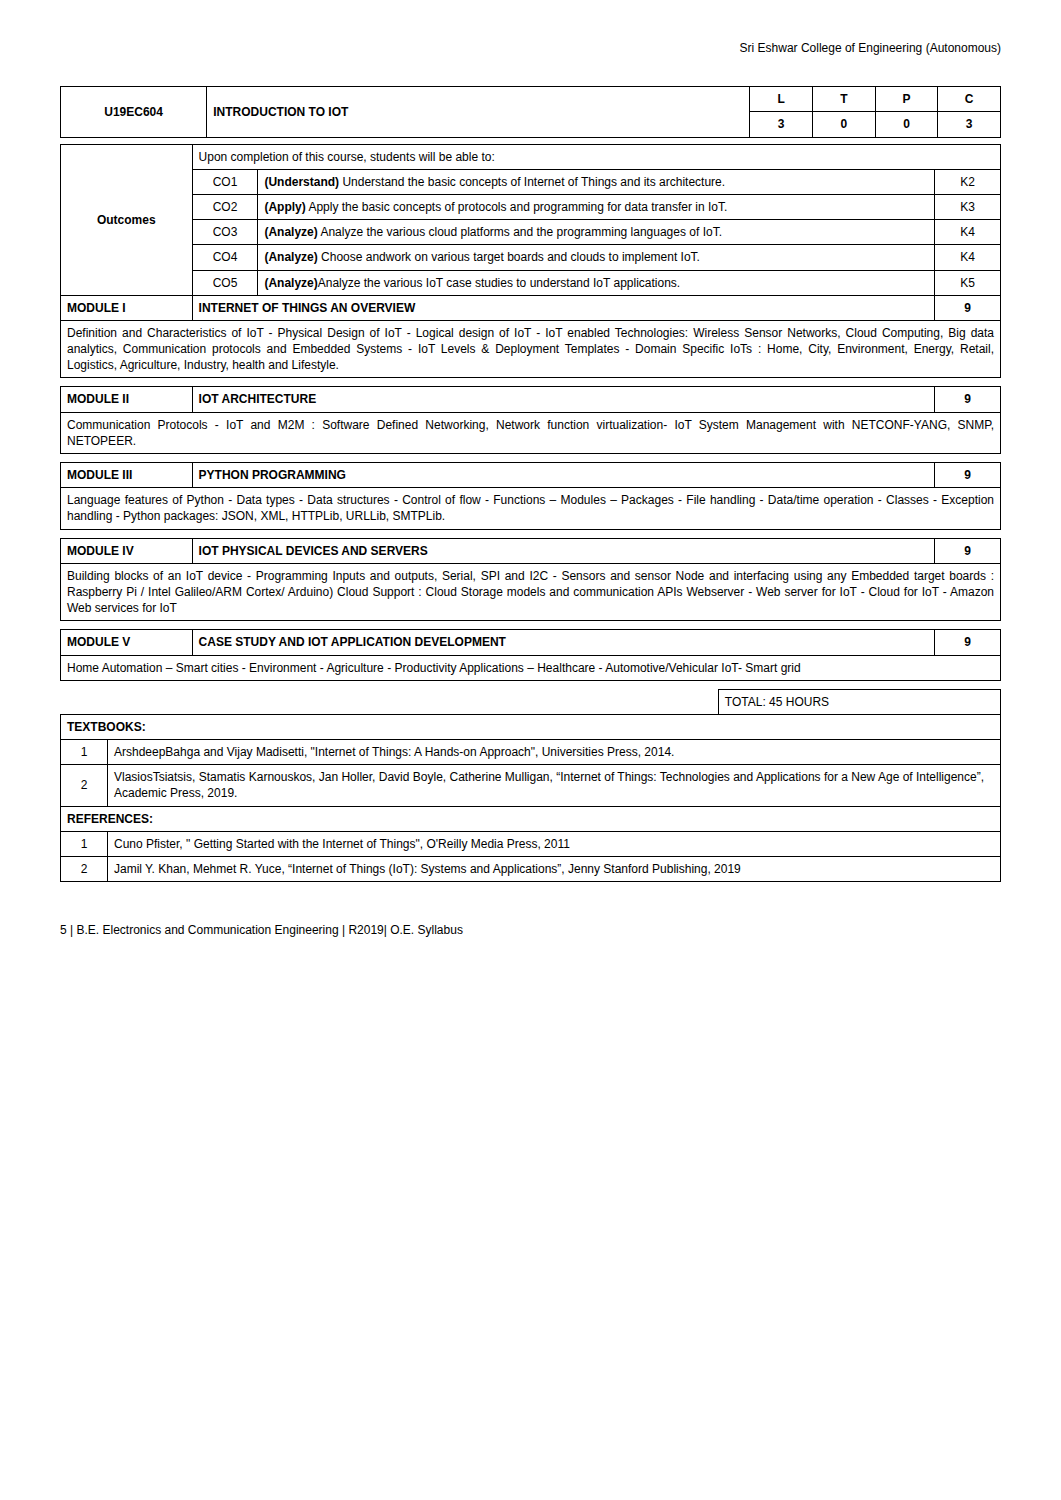Sri Eshwar College of Engineering (Autonomous)
| U19EC604 | INTRODUCTION TO IOT | L | T | P | C |
| 3 | 0 | 0 | 3 |
| Outcomes | Upon completion of this course, students will be able to: |
| CO1 | (Understand) Understand the basic concepts of Internet of Things and its architecture. | K2 |
| CO2 | (Apply) Apply the basic concepts of protocols and programming for data transfer in IoT. | K3 |
| CO3 | (Analyze) Analyze the various cloud platforms and the programming languages of IoT. | K4 |
| CO4 | (Analyze) Choose andwork on various target boards and clouds to implement IoT. | K4 |
| CO5 | (Analyze) Analyze the various IoT case studies to understand IoT applications. | K5 |
| MODULE I | INTERNET OF THINGS AN OVERVIEW | 9 |
| Definition and Characteristics of IoT - Physical Design of IoT - Logical design of IoT - IoT enabled Technologies: Wireless Sensor Networks, Cloud Computing, Big data analytics, Communication protocols and Embedded Systems - IoT Levels & Deployment Templates - Domain Specific IoTs : Home, City, Environment, Energy, Retail, Logistics, Agriculture, Industry, health and Lifestyle. |
| MODULE II | IOT ARCHITECTURE | 9 |
| Communication Protocols - IoT and M2M : Software Defined Networking, Network function virtualization- IoT System Management with NETCONF-YANG, SNMP, NETOPEER. |
| MODULE III | PYTHON PROGRAMMING | 9 |
| Language features of Python - Data types - Data structures - Control of flow - Functions – Modules – Packages - File handling - Data/time operation - Classes - Exception handling - Python packages: JSON, XML, HTTPLib, URLLib, SMTPLib. |
| MODULE IV | IOT PHYSICAL DEVICES AND SERVERS | 9 |
| Building blocks of an IoT device - Programming Inputs and outputs, Serial, SPI and I2C - Sensors and sensor Node and interfacing using any Embedded target boards : Raspberry Pi / Intel Galileo/ARM Cortex/ Arduino) Cloud Support : Cloud Storage models and communication APIs Webserver - Web server for IoT - Cloud for IoT - Amazon Web services for IoT |
| MODULE V | CASE STUDY AND IOT APPLICATION DEVELOPMENT | 9 |
| Home Automation – Smart cities - Environment - Agriculture - Productivity Applications – Healthcare - Automotive/Vehicular IoT- Smart grid |
| | TOTAL: 45 HOURS |
| TEXTBOOKS: |
| 1 | ArshdeepBahga and Vijay Madisetti, "Internet of Things: A Hands-on Approach", Universities Press, 2014. |
| 2 | VlasiosTsiatsis, Stamatis Karnouskos, Jan Holler, David Boyle, Catherine Mulligan, “Internet of Things: Technologies and Applications for a New Age of Intelligence”, Academic Press, 2019. |
| REFERENCES: |
| 1 | Cuno Pfister, " Getting Started with the Internet of Things", O'Reilly Media Press, 2011 |
| 2 | Jamil Y. Khan, Mehmet R. Yuce, “Internet of Things (IoT): Systems and Applications”, Jenny Stanford Publishing, 2019 |
5 | B.E. Electronics and Communication Engineering | R2019| O.E. Syllabus